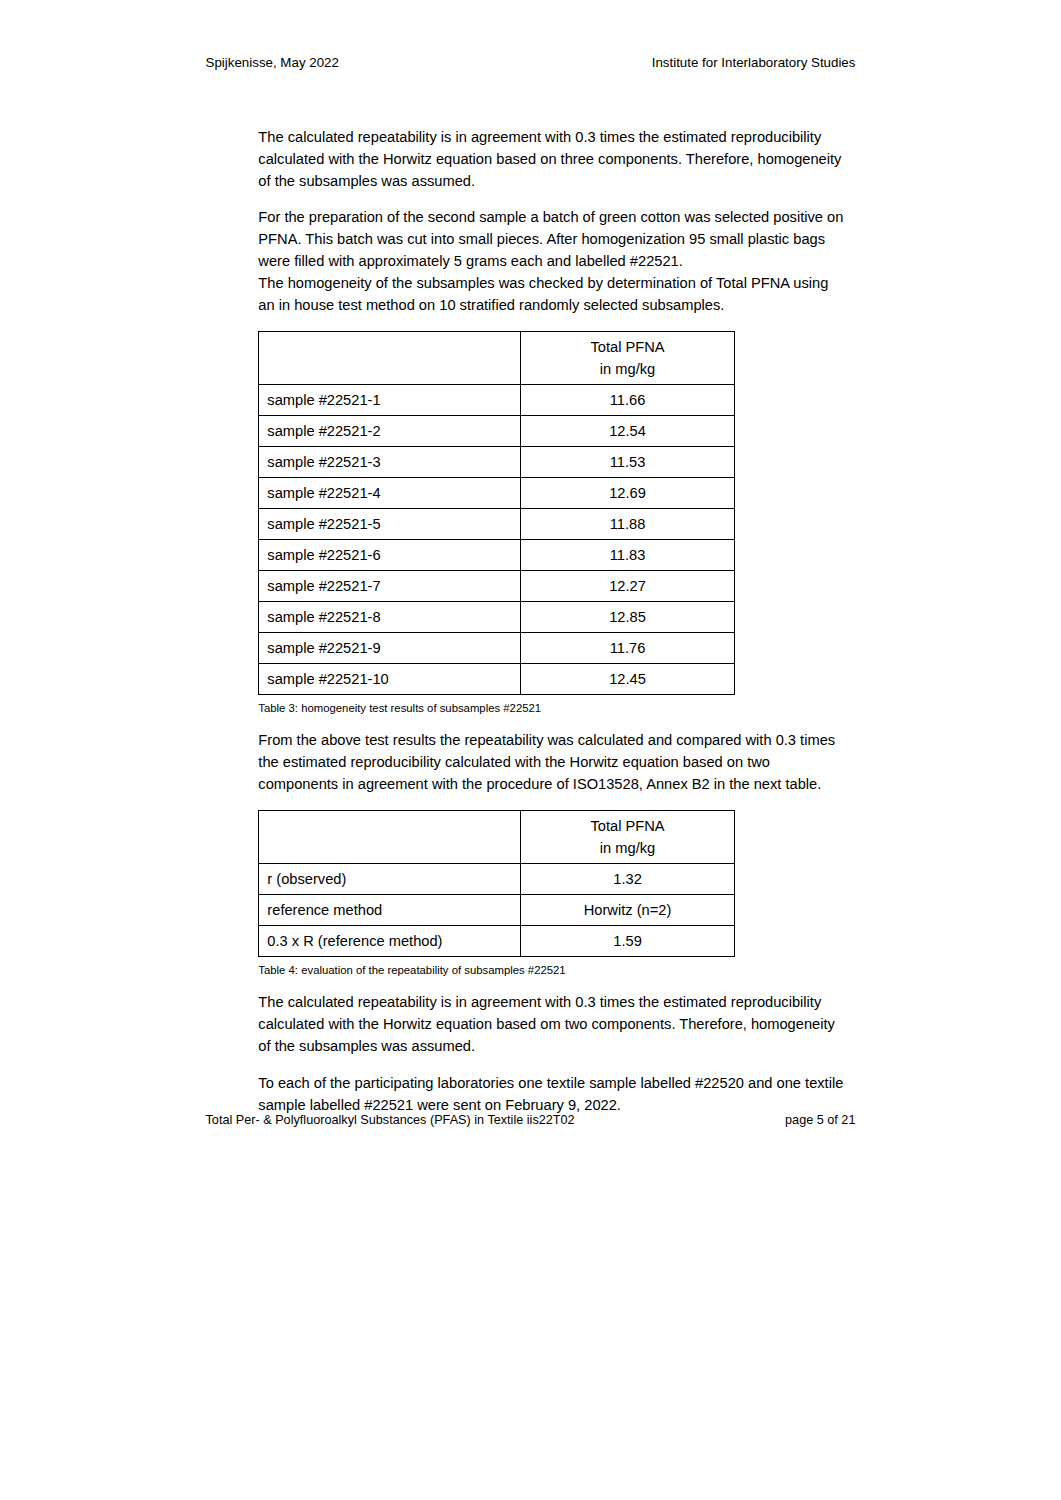Spijkenisse, May 2022
Institute for Interlaboratory Studies
The calculated repeatability is in agreement with 0.3 times the estimated reproducibility calculated with the Horwitz equation based on three components. Therefore, homogeneity of the subsamples was assumed.
For the preparation of the second sample a batch of green cotton was selected positive on PFNA. This batch was cut into small pieces. After homogenization 95 small plastic bags were filled with approximately 5 grams each and labelled #22521.
The homogeneity of the subsamples was checked by determination of Total PFNA using an in house test method on 10 stratified randomly selected subsamples.
| | Total PFNA in mg/kg |
| sample #22521-1 | 11.66 |
| sample #22521-2 | 12.54 |
| sample #22521-3 | 11.53 |
| sample #22521-4 | 12.69 |
| sample #22521-5 | 11.88 |
| sample #22521-6 | 11.83 |
| sample #22521-7 | 12.27 |
| sample #22521-8 | 12.85 |
| sample #22521-9 | 11.76 |
| sample #22521-10 | 12.45 |
Table 3: homogeneity test results of subsamples #22521
From the above test results the repeatability was calculated and compared with 0.3 times the estimated reproducibility calculated with the Horwitz equation based on two components in agreement with the procedure of ISO13528, Annex B2 in the next table.
| | Total PFNA in mg/kg |
| r (observed) | 1.32 |
| reference method | Horwitz (n=2) |
| 0.3 x R (reference method) | 1.59 |
Table 4: evaluation of the repeatability of subsamples #22521
The calculated repeatability is in agreement with 0.3 times the estimated reproducibility calculated with the Horwitz equation based om two components. Therefore, homogeneity of the subsamples was assumed.
To each of the participating laboratories one textile sample labelled #22520 and one textile sample labelled #22521 were sent on February 9, 2022.
Total Per- & Polyfluoroalkyl Substances (PFAS) in Textile iis22T02
page 5 of 21